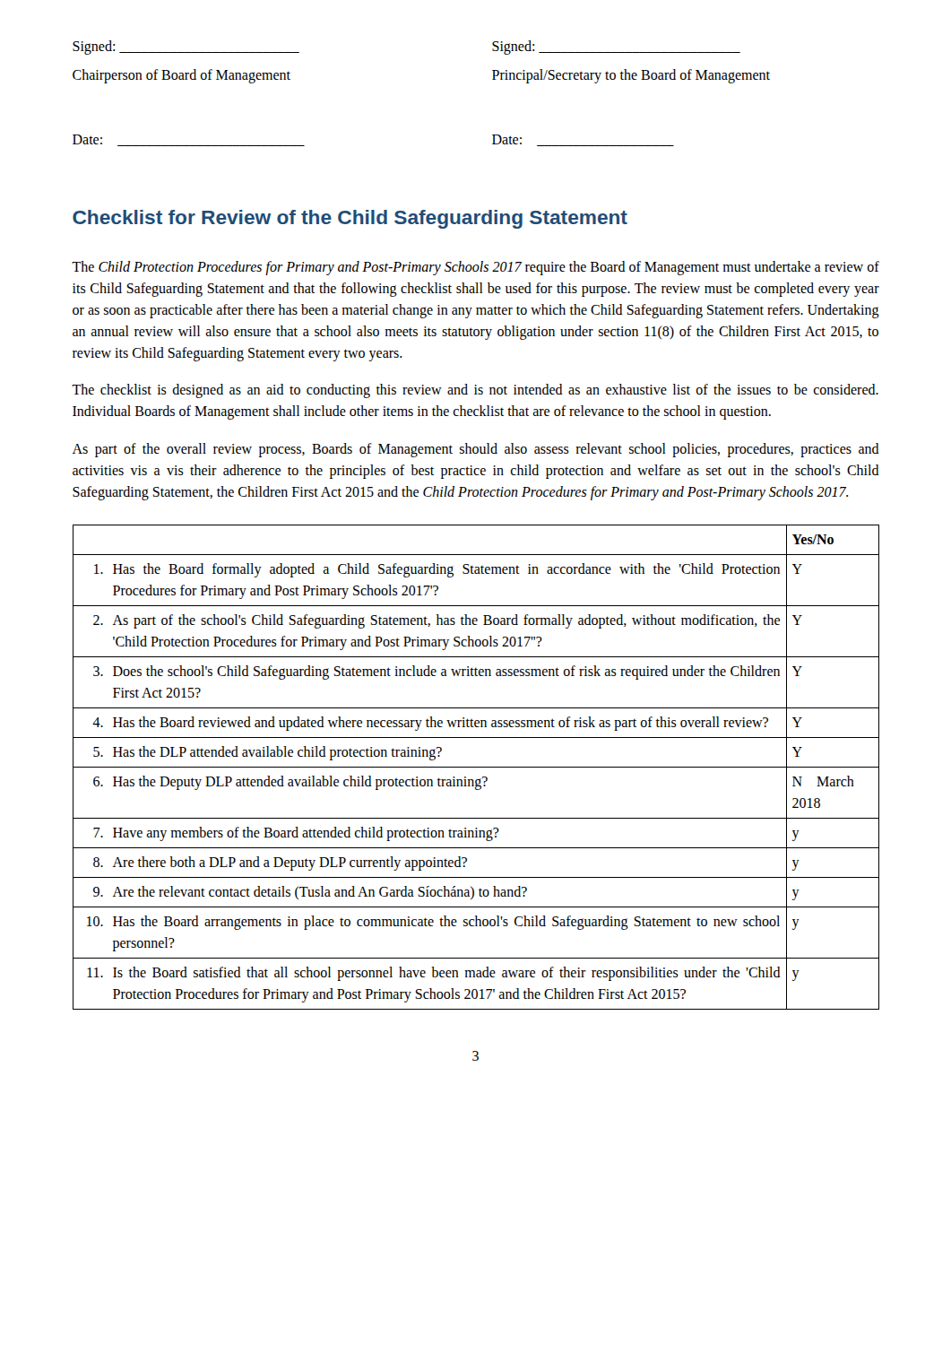Signed: _________________________
Signed: ____________________________
Chairperson of Board of Management
Principal/Secretary to the Board of Management
Date: __________________________
Date: ___________________
Checklist for Review of the Child Safeguarding Statement
The Child Protection Procedures for Primary and Post-Primary Schools 2017 require the Board of Management must undertake a review of its Child Safeguarding Statement and that the following checklist shall be used for this purpose. The review must be completed every year or as soon as practicable after there has been a material change in any matter to which the Child Safeguarding Statement refers. Undertaking an annual review will also ensure that a school also meets its statutory obligation under section 11(8) of the Children First Act 2015, to review its Child Safeguarding Statement every two years.
The checklist is designed as an aid to conducting this review and is not intended as an exhaustive list of the issues to be considered. Individual Boards of Management shall include other items in the checklist that are of relevance to the school in question.
As part of the overall review process, Boards of Management should also assess relevant school policies, procedures, practices and activities vis a vis their adherence to the principles of best practice in child protection and welfare as set out in the school's Child Safeguarding Statement, the Children First Act 2015 and the Child Protection Procedures for Primary and Post-Primary Schools 2017.
| | Yes/No |
| --- | --- |
| 1. | Has the Board formally adopted a Child Safeguarding Statement in accordance with the 'Child Protection Procedures for Primary and Post Primary Schools 2017'? | Y |
| 2. | As part of the school's Child Safeguarding Statement, has the Board formally adopted, without modification, the 'Child Protection Procedures for Primary and Post Primary Schools 2017''? | Y |
| 3. | Does the school's Child Safeguarding Statement include a written assessment of risk as required under the Children First Act 2015? | Y |
| 4. | Has the Board reviewed and updated where necessary the written assessment of risk as part of this overall review? | Y |
| 5. | Has the DLP attended available child protection training? | Y |
| 6. | Has the Deputy DLP attended available child protection training? | N March 2018 |
| 7. | Have any members of the Board attended child protection training? | y |
| 8. | Are there both a DLP and a Deputy DLP currently appointed? | y |
| 9. | Are the relevant contact details (Tusla and An Garda Síochána) to hand? | y |
| 10. | Has the Board arrangements in place to communicate the school's Child Safeguarding Statement to new school personnel? | y |
| 11. | Is the Board satisfied that all school personnel have been made aware of their responsibilities under the 'Child Protection Procedures for Primary and Post Primary Schools 2017' and the Children First Act 2015? | y |
3